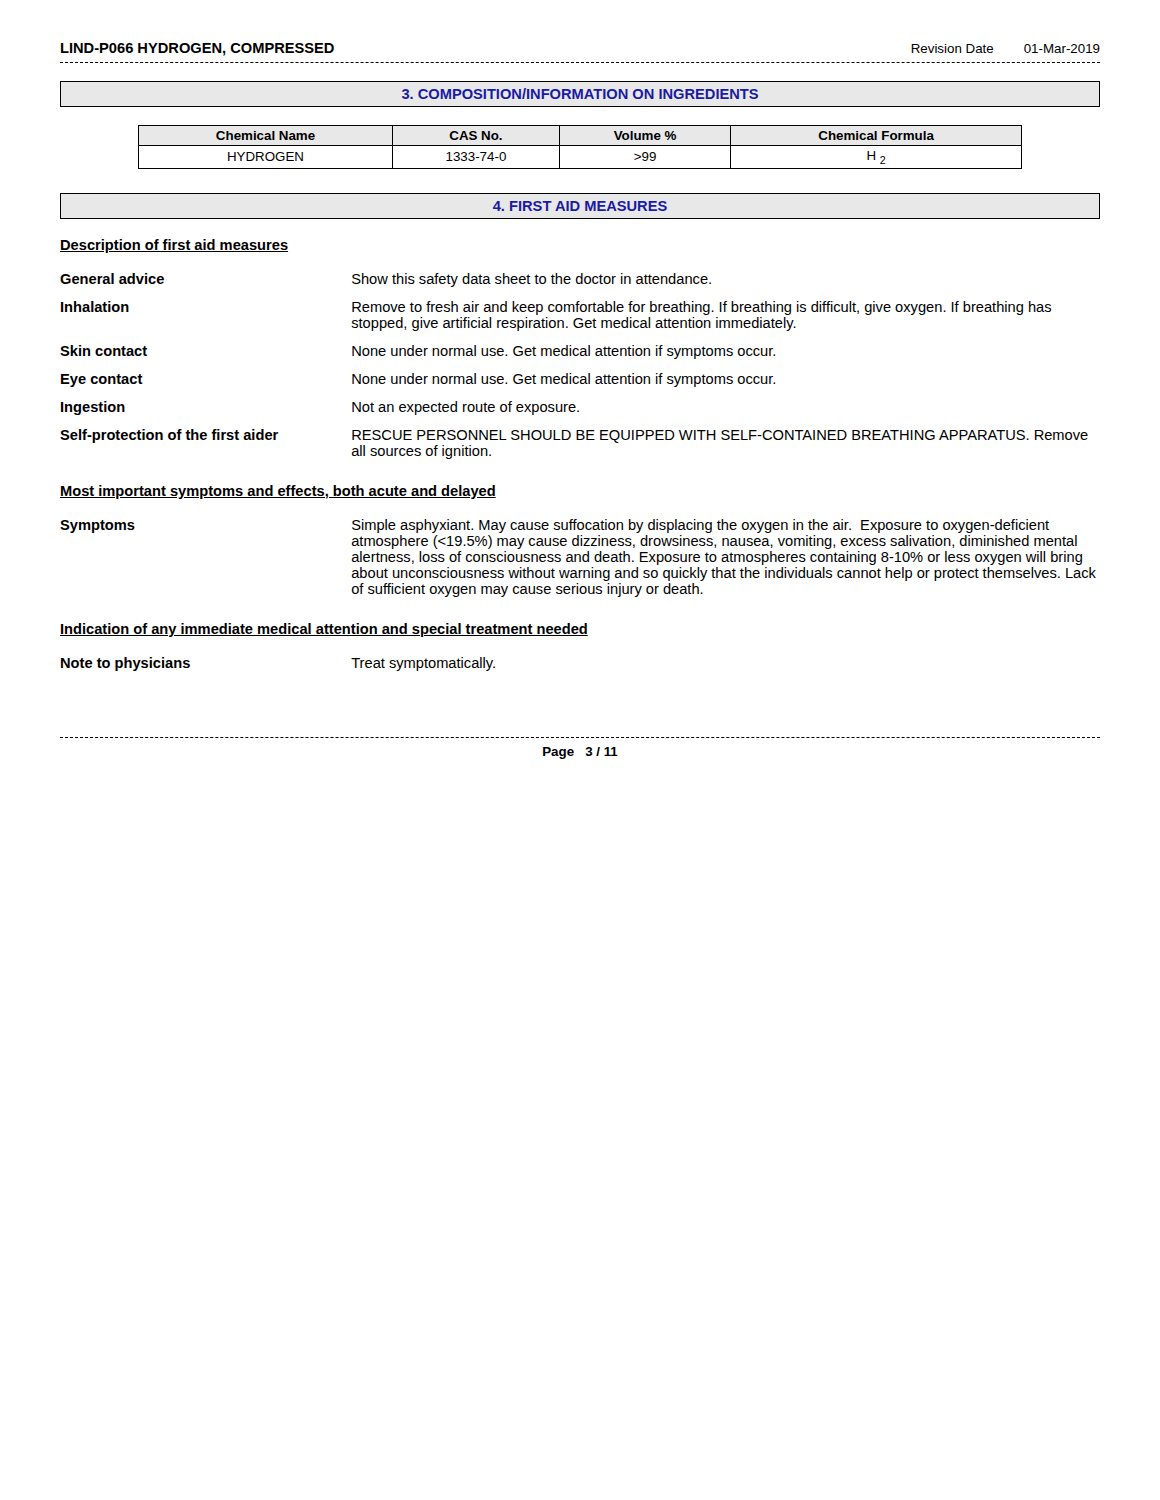LIND-P066 HYDROGEN, COMPRESSED
Revision Date01-Mar-2019
3. COMPOSITION/INFORMATION ON INGREDIENTS
| Chemical Name | CAS No. | Volume % | Chemical Formula |
| --- | --- | --- | --- |
| HYDROGEN | 1333-74-0 | >99 | H 2 |
4. FIRST AID MEASURES
Description of first aid measures
| General advice | Show this safety data sheet to the doctor in attendance. |
| Inhalation | Remove to fresh air and keep comfortable for breathing. If breathing is difficult, give oxygen. If breathing has stopped, give artificial respiration. Get medical attention immediately. |
| Skin contact | None under normal use. Get medical attention if symptoms occur. |
| Eye contact | None under normal use. Get medical attention if symptoms occur. |
| Ingestion | Not an expected route of exposure. |
| Self-protection of the first aider | RESCUE PERSONNEL SHOULD BE EQUIPPED WITH SELF-CONTAINED BREATHING APPARATUS. Remove all sources of ignition. |
Most important symptoms and effects, both acute and delayed
| Symptoms | Simple asphyxiant. May cause suffocation by displacing the oxygen in the air. Exposure to oxygen-deficient atmosphere (<19.5%) may cause dizziness, drowsiness, nausea, vomiting, excess salivation, diminished mental alertness, loss of consciousness and death. Exposure to atmospheres containing 8-10% or less oxygen will bring about unconsciousness without warning and so quickly that the individuals cannot help or protect themselves. Lack of sufficient oxygen may cause serious injury or death. |
Indication of any immediate medical attention and special treatment needed
| Note to physicians | Treat symptomatically. |
Page 3 / 11